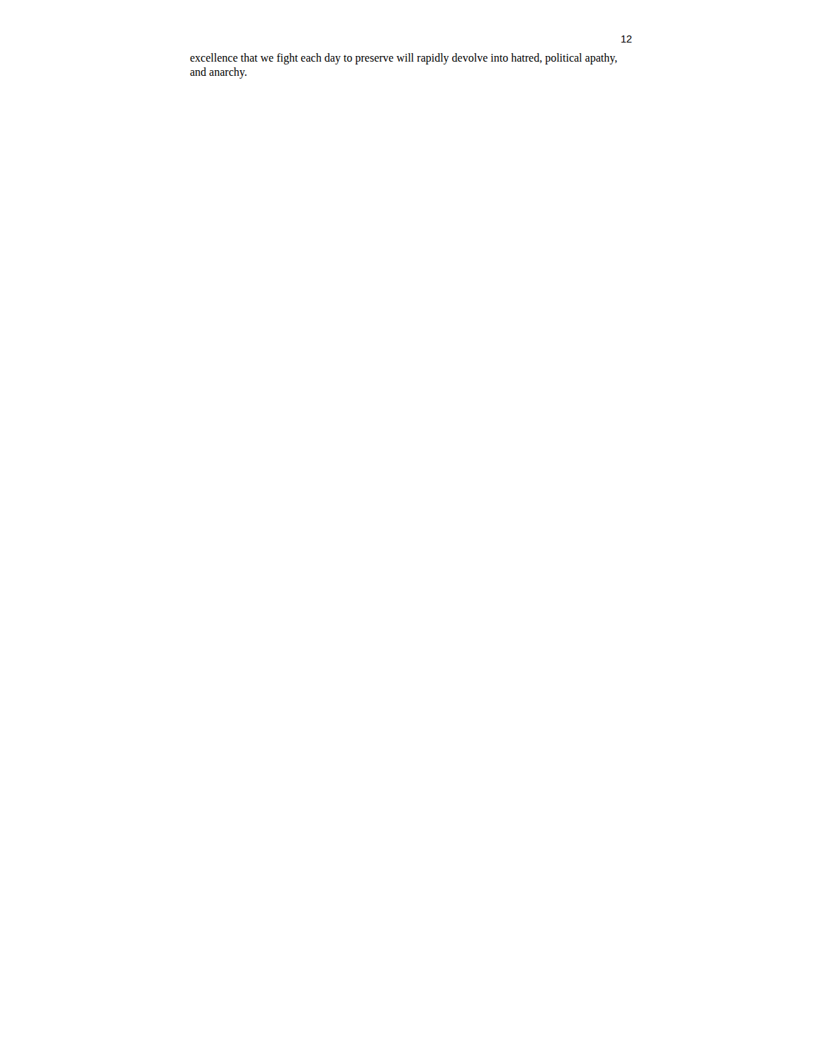12
excellence that we fight each day to preserve will rapidly devolve into hatred, political apathy, and anarchy.